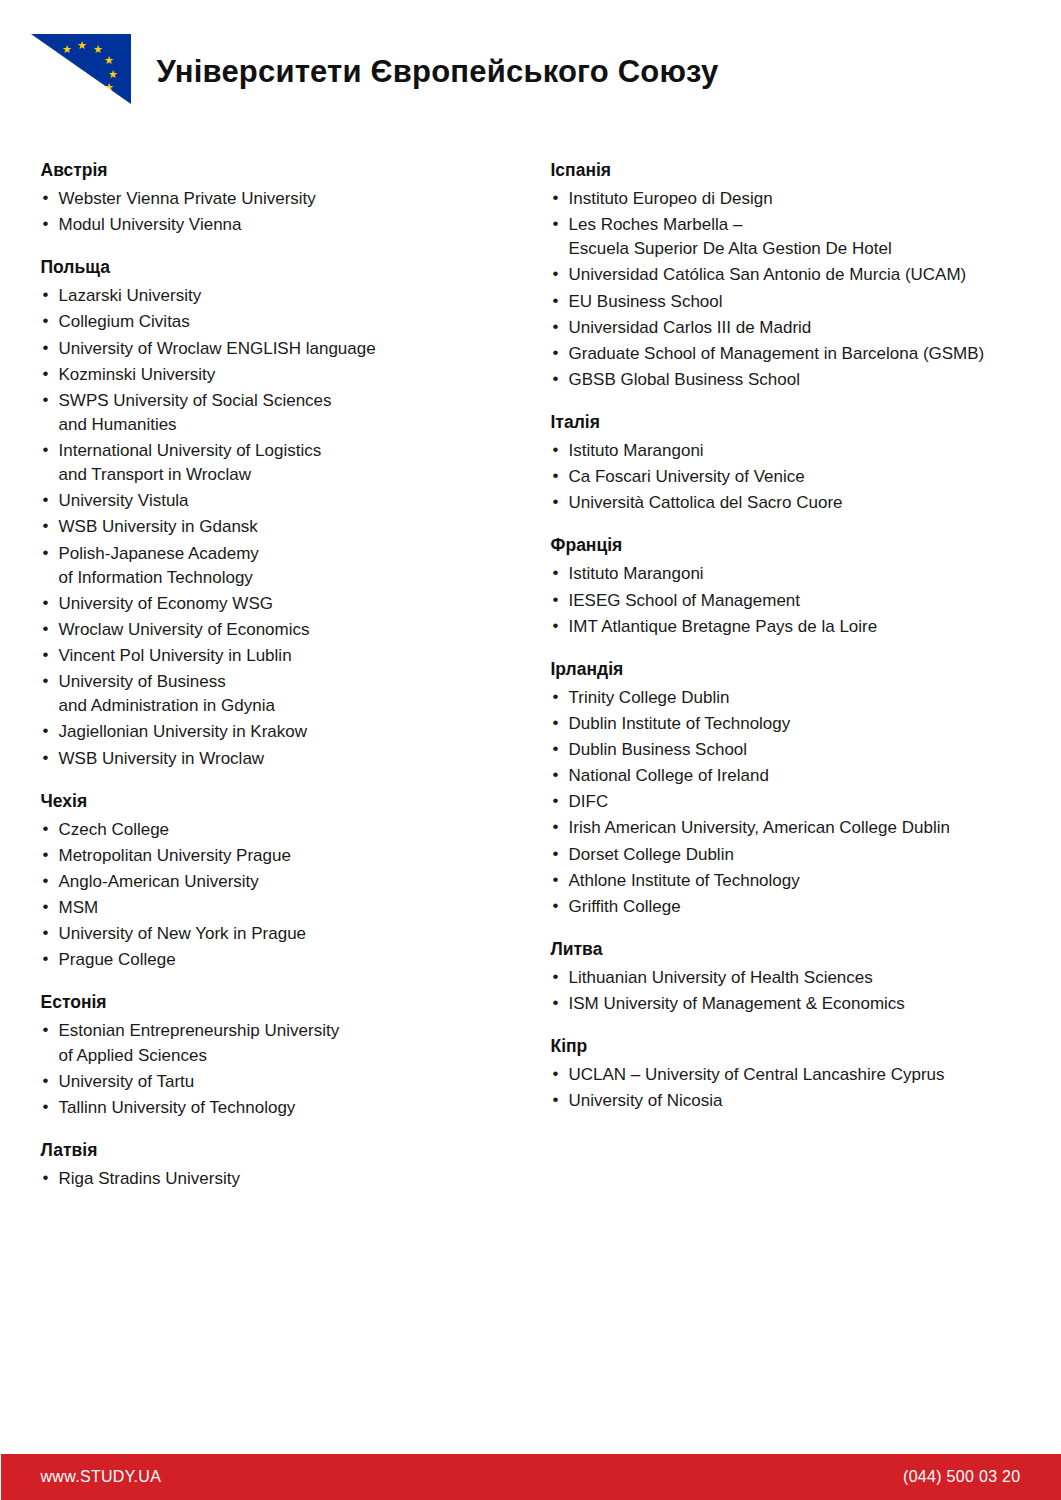★ ★ ★ ★ ★ ★ ★ ★ ★ ★ ★ ★
Університети Європейського Союзу
Австрія
Webster Vienna Private University
Modul University Vienna
Польща
Lazarski University
Collegium Civitas
University of Wroclaw ENGLISH language
Kozminski University
SWPS University of Social Sciencesand Humanities
International University of Logisticsand Transport in Wroclaw
University Vistula
WSB University in Gdansk
Polish-Japanese Academyof Information Technology
University of Economy WSG
Wroclaw University of Economics
Vincent Pol University in Lublin
University of Businessand Administration in Gdynia
Jagiellonian University in Krakow
WSB University in Wroclaw
Чехія
Czech College
Metropolitan University Prague
Anglo-American University
MSM
University of New York in Prague
Prague College
Естонія
Estonian Entrepreneurship Universityof Applied Sciences
University of Tartu
Tallinn University of Technology
Латвія
Riga Stradins University
Іспанія
Instituto Europeo di Design
Les Roches Marbella –Escuela Superior De Alta Gestion De Hotel
Universidad Católica San Antonio de Murcia (UCAM)
EU Business School
Universidad Carlos III de Madrid
Graduate School of Management in Barcelona (GSMB)
GBSB Global Business School
Італія
Istituto Marangoni
Ca Foscari University of Venice
Università Cattolica del Sacro Cuore
Франція
Istituto Marangoni
IESEG School of Management
IMT Atlantique Bretagne Pays de la Loire
Ірландія
Trinity College Dublin
Dublin Institute of Technology
Dublin Business School
National College of Ireland
DIFC
Irish American University, American College Dublin
Dorset College Dublin
Athlone Institute of Technology
Griffith College
Литва
Lithuanian University of Health Sciences
ISM University of Management & Economics
Кіпр
UCLAN – University of Central Lancashire Cyprus
University of Nicosia
www.STUDY.UA (044) 500 03 20